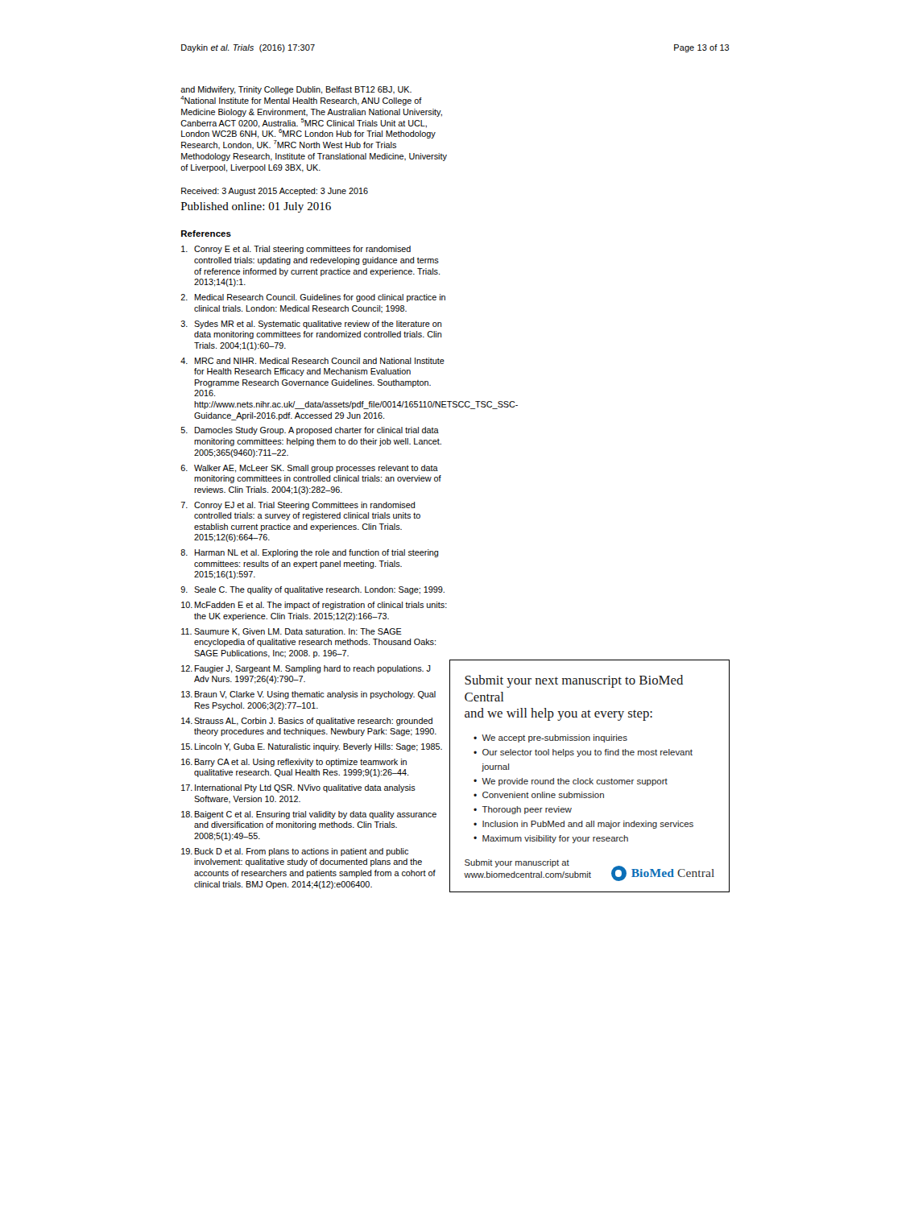Daykin et al. Trials (2016) 17:307
Page 13 of 13
and Midwifery, Trinity College Dublin, Belfast BT12 6BJ, UK. 4National Institute for Mental Health Research, ANU College of Medicine Biology & Environment, The Australian National University, Canberra ACT 0200, Australia. 5MRC Clinical Trials Unit at UCL, London WC2B 6NH, UK. 6MRC London Hub for Trial Methodology Research, London, UK. 7MRC North West Hub for Trials Methodology Research, Institute of Translational Medicine, University of Liverpool, Liverpool L69 3BX, UK.
Received: 3 August 2015 Accepted: 3 June 2016
Published online: 01 July 2016
References
Conroy E et al. Trial steering committees for randomised controlled trials: updating and redeveloping guidance and terms of reference informed by current practice and experience. Trials. 2013;14(1):1.
Medical Research Council. Guidelines for good clinical practice in clinical trials. London: Medical Research Council; 1998.
Sydes MR et al. Systematic qualitative review of the literature on data monitoring committees for randomized controlled trials. Clin Trials. 2004;1(1):60–79.
MRC and NIHR. Medical Research Council and National Institute for Health Research Efficacy and Mechanism Evaluation Programme Research Governance Guidelines. Southampton. 2016. http://www.nets.nihr.ac.uk/__data/assets/pdf_file/0014/165110/NETSCC_TSC_SSC-Guidance_April-2016.pdf. Accessed 29 Jun 2016.
Damocles Study Group. A proposed charter for clinical trial data monitoring committees: helping them to do their job well. Lancet. 2005;365(9460):711–22.
Walker AE, McLeer SK. Small group processes relevant to data monitoring committees in controlled clinical trials: an overview of reviews. Clin Trials. 2004;1(3):282–96.
Conroy EJ et al. Trial Steering Committees in randomised controlled trials: a survey of registered clinical trials units to establish current practice and experiences. Clin Trials. 2015;12(6):664–76.
Harman NL et al. Exploring the role and function of trial steering committees: results of an expert panel meeting. Trials. 2015;16(1):597.
Seale C. The quality of qualitative research. London: Sage; 1999.
McFadden E et al. The impact of registration of clinical trials units: the UK experience. Clin Trials. 2015;12(2):166–73.
Saumure K, Given LM. Data saturation. In: The SAGE encyclopedia of qualitative research methods. Thousand Oaks: SAGE Publications, Inc; 2008. p. 196–7.
Faugier J, Sargeant M. Sampling hard to reach populations. J Adv Nurs. 1997;26(4):790–7.
Braun V, Clarke V. Using thematic analysis in psychology. Qual Res Psychol. 2006;3(2):77–101.
Strauss AL, Corbin J. Basics of qualitative research: grounded theory procedures and techniques. Newbury Park: Sage; 1990.
Lincoln Y, Guba E. Naturalistic inquiry. Beverly Hills: Sage; 1985.
Barry CA et al. Using reflexivity to optimize teamwork in qualitative research. Qual Health Res. 1999;9(1):26–44.
International Pty Ltd QSR. NVivo qualitative data analysis Software, Version 10. 2012.
Baigent C et al. Ensuring trial validity by data quality assurance and diversification of monitoring methods. Clin Trials. 2008;5(1):49–55.
Buck D et al. From plans to actions in patient and public involvement: qualitative study of documented plans and the accounts of researchers and patients sampled from a cohort of clinical trials. BMJ Open. 2014;4(12):e006400.
Submit your next manuscript to BioMed Central
and we will help you at every step:
We accept pre-submission inquiries
Our selector tool helps you to find the most relevant journal
We provide round the clock customer support
Convenient online submission
Thorough peer review
Inclusion in PubMed and all major indexing services
Maximum visibility for your research
Submit your manuscript at
www.biomedcentral.com/submit
BioMed Central